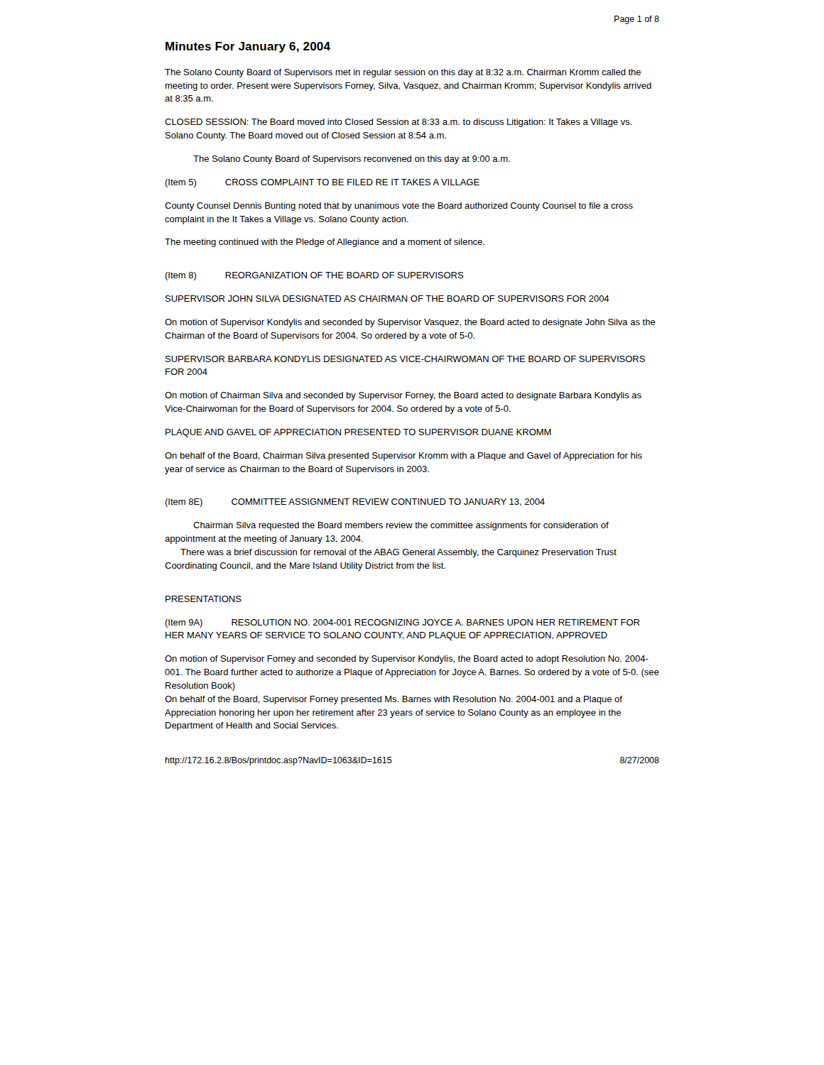Page 1 of 8
Minutes For January 6, 2004
The Solano County Board of Supervisors met in regular session on this day at 8:32 a.m. Chairman Kromm called the meeting to order. Present were Supervisors Forney, Silva, Vasquez, and Chairman Kromm; Supervisor Kondylis arrived at 8:35 a.m.
CLOSED SESSION: The Board moved into Closed Session at 8:33 a.m. to discuss Litigation: It Takes a Village vs. Solano County. The Board moved out of Closed Session at 8:54 a.m.
The Solano County Board of Supervisors reconvened on this day at 9:00 a.m.
(Item 5) CROSS COMPLAINT TO BE FILED RE IT TAKES A VILLAGE
County Counsel Dennis Bunting noted that by unanimous vote the Board authorized County Counsel to file a cross complaint in the It Takes a Village vs. Solano County action.
The meeting continued with the Pledge of Allegiance and a moment of silence.
(Item 8) REORGANIZATION OF THE BOARD OF SUPERVISORS
SUPERVISOR JOHN SILVA DESIGNATED AS CHAIRMAN OF THE BOARD OF SUPERVISORS FOR 2004
On motion of Supervisor Kondylis and seconded by Supervisor Vasquez, the Board acted to designate John Silva as the Chairman of the Board of Supervisors for 2004. So ordered by a vote of 5-0.
SUPERVISOR BARBARA KONDYLIS DESIGNATED AS VICE-CHAIRWOMAN OF THE BOARD OF SUPERVISORS FOR 2004
On motion of Chairman Silva and seconded by Supervisor Forney, the Board acted to designate Barbara Kondylis as Vice-Chairwoman for the Board of Supervisors for 2004. So ordered by a vote of 5-0.
PLAQUE AND GAVEL OF APPRECIATION PRESENTED TO SUPERVISOR DUANE KROMM
On behalf of the Board, Chairman Silva presented Supervisor Kromm with a Plaque and Gavel of Appreciation for his year of service as Chairman to the Board of Supervisors in 2003.
(Item 8E) COMMITTEE ASSIGNMENT REVIEW CONTINUED TO JANUARY 13, 2004
Chairman Silva requested the Board members review the committee assignments for consideration of appointment at the meeting of January 13, 2004.
There was a brief discussion for removal of the ABAG General Assembly, the Carquinez Preservation Trust Coordinating Council, and the Mare Island Utility District from the list.
PRESENTATIONS
(Item 9A) RESOLUTION NO. 2004-001 RECOGNIZING JOYCE A. BARNES UPON HER RETIREMENT FOR HER MANY YEARS OF SERVICE TO SOLANO COUNTY, AND PLAQUE OF APPRECIATION, APPROVED
On motion of Supervisor Forney and seconded by Supervisor Kondylis, the Board acted to adopt Resolution No. 2004-001. The Board further acted to authorize a Plaque of Appreciation for Joyce A. Barnes. So ordered by a vote of 5-0. (see Resolution Book)
On behalf of the Board, Supervisor Forney presented Ms. Barnes with Resolution No. 2004-001 and a Plaque of Appreciation honoring her upon her retirement after 23 years of service to Solano County as an employee in the Department of Health and Social Services.
http://172.16.2.8/Bos/printdoc.asp?NavID=1063&ID=1615 8/27/2008